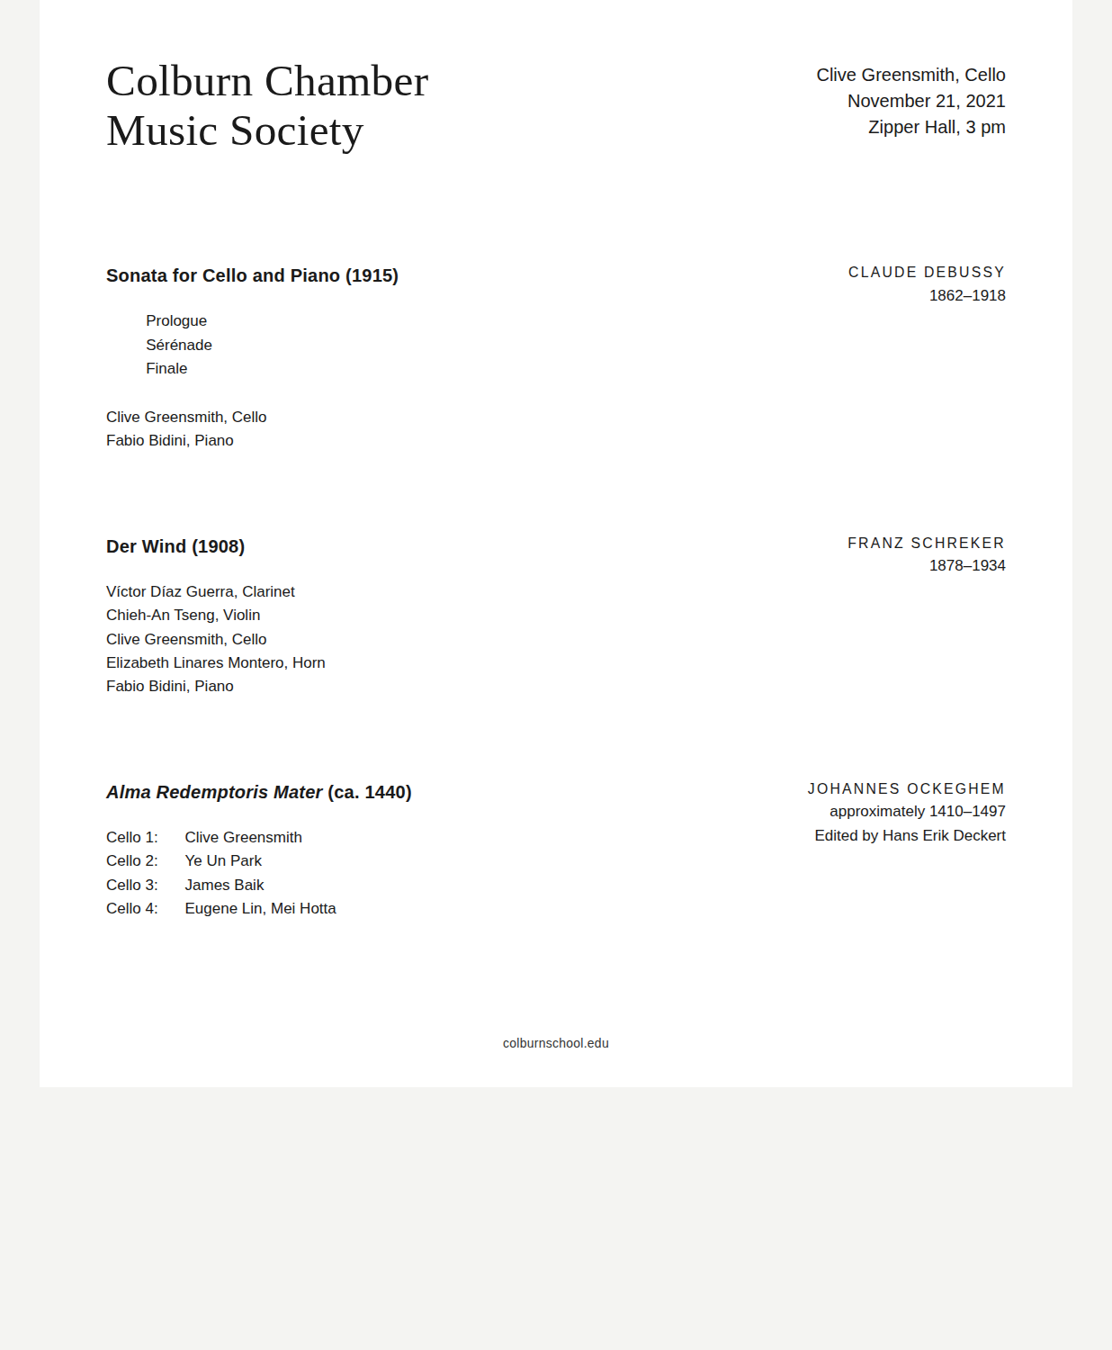Colburn Chamber
Music Society
Clive Greensmith, Cello
November 21, 2021
Zipper Hall, 3 pm
Sonata for Cello and Piano (1915)
Prologue
Sérénade
Finale
Clive Greensmith, Cello
Fabio Bidini, Piano
Claude Debussy 1862–1918
Der Wind (1908)
Víctor Díaz Guerra, Clarinet
Chieh-An Tseng, Violin
Clive Greensmith, Cello
Elizabeth Linares Montero, Horn
Fabio Bidini, Piano
Franz Schreker 1878–1934
Alma Redemptoris Mater (ca. 1440)
Cello 1: Clive Greensmith
Cello 2: Ye Un Park
Cello 3: James Baik
Cello 4: Eugene Lin, Mei Hotta
Johannes Ockeghem approximately 1410–1497 Edited by Hans Erik Deckert
colburnschool.edu